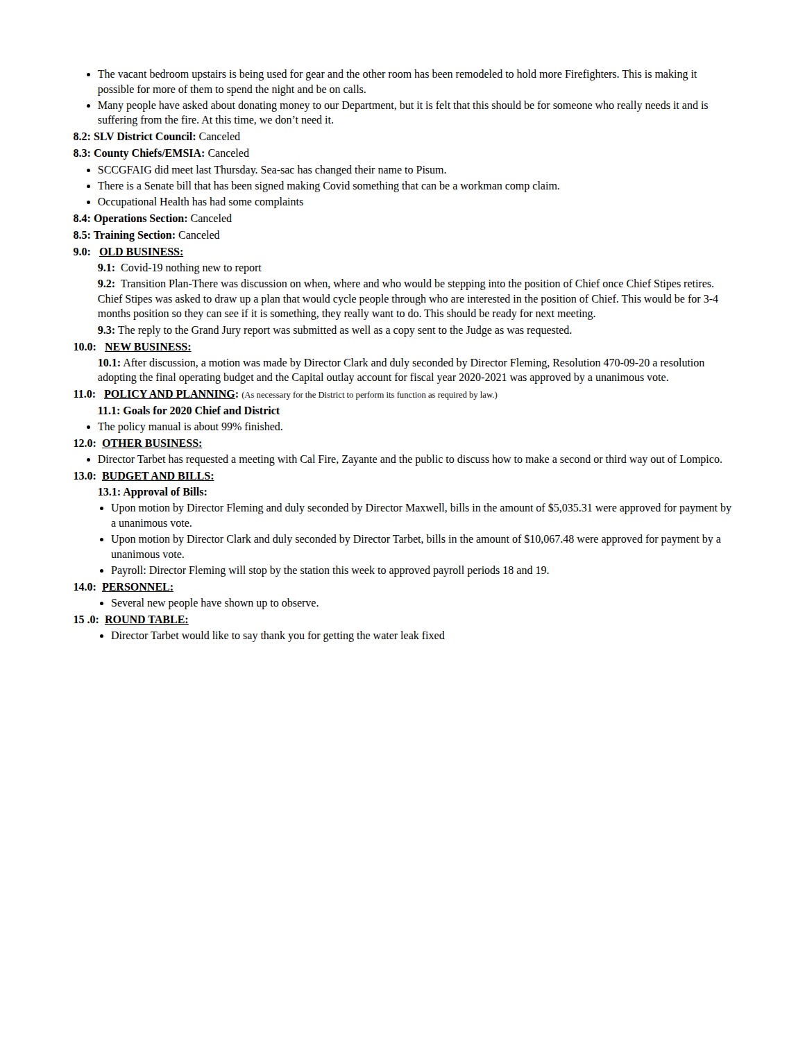The vacant bedroom upstairs is being used for gear and the other room has been remodeled to hold more Firefighters. This is making it possible for more of them to spend the night and be on calls.
Many people have asked about donating money to our Department, but it is felt that this should be for someone who really needs it and is suffering from the fire. At this time, we don’t need it.
8.2: SLV District Council: Canceled
8.3: County Chiefs/EMSIA: Canceled
SCCGFAIG did meet last Thursday. Sea-sac has changed their name to Pisum.
There is a Senate bill that has been signed making Covid something that can be a workman comp claim.
Occupational Health has had some complaints
8.4: Operations Section: Canceled
8.5: Training Section: Canceled
9.0: OLD BUSINESS:
9.1: Covid-19 nothing new to report
9.2: Transition Plan-There was discussion on when, where and who would be stepping into the position of Chief once Chief Stipes retires. Chief Stipes was asked to draw up a plan that would cycle people through who are interested in the position of Chief. This would be for 3-4 months position so they can see if it is something, they really want to do. This should be ready for next meeting.
9.3: The reply to the Grand Jury report was submitted as well as a copy sent to the Judge as was requested.
10.0: NEW BUSINESS:
10.1: After discussion, a motion was made by Director Clark and duly seconded by Director Fleming, Resolution 470-09-20 a resolution adopting the final operating budget and the Capital outlay account for fiscal year 2020-2021 was approved by a unanimous vote.
11.0: POLICY AND PLANNING: (As necessary for the District to perform its function as required by law.)
11.1: Goals for 2020 Chief and District
The policy manual is about 99% finished.
12.0: OTHER BUSINESS:
Director Tarbet has requested a meeting with Cal Fire, Zayante and the public to discuss how to make a second or third way out of Lompico.
13.0: BUDGET AND BILLS:
13.1: Approval of Bills:
Upon motion by Director Fleming and duly seconded by Director Maxwell, bills in the amount of $5,035.31 were approved for payment by a unanimous vote.
Upon motion by Director Clark and duly seconded by Director Tarbet, bills in the amount of $10,067.48 were approved for payment by a unanimous vote.
Payroll: Director Fleming will stop by the station this week to approved payroll periods 18 and 19.
14.0: PERSONNEL:
Several new people have shown up to observe.
15 .0: ROUND TABLE:
Director Tarbet would like to say thank you for getting the water leak fixed